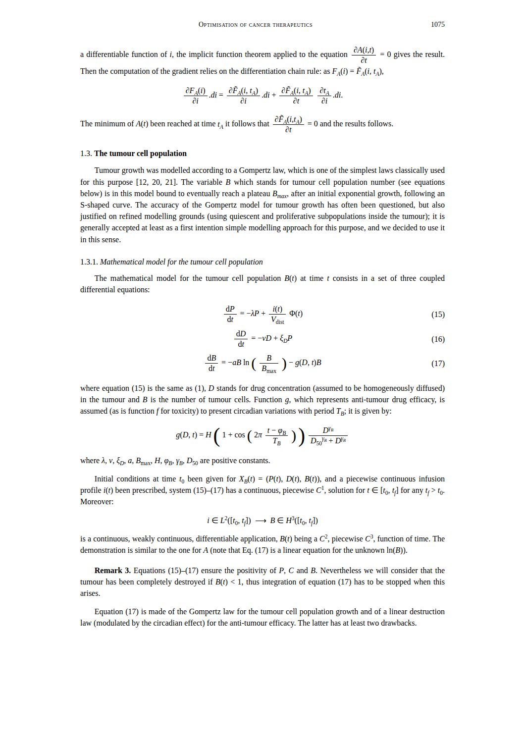Optimisation of cancer therapeutics 1075
a differentiable function of i, the implicit function theorem applied to the equation ∂A(i,t)∂t = 0 gives the result. Then the computation of the gradient relies on the differentiation chain rule: as FA(i) = F̃A(i, tA),
∂FA(i)∂i.di = ∂F̃A(i, tA)∂i.di + ∂F̃A(i, tA)∂t ∂tA∂i.di.
The minimum of A(t) been reached at time tA it follows that ∂F̃A(i,tA)∂t = 0 and the results follows.
1.3. The tumour cell population
Tumour growth was modelled according to a Gompertz law, which is one of the simplest laws classically used for this purpose [12, 20, 21]. The variable B which stands for tumour cell population number (see equations below) is in this model bound to eventually reach a plateau Bmax, after an initial exponential growth, following an S-shaped curve. The accuracy of the Gompertz model for tumour growth has often been questioned, but also justified on refined modelling grounds (using quiescent and proliferative subpopulations inside the tumour); it is generally accepted at least as a first intention simple modelling approach for this purpose, and we decided to use it in this sense.
1.3.1. Mathematical model for the tumour cell population
The mathematical model for the tumour cell population B(t) at time t consists in a set of three coupled differential equations:
dP dt = −λP + i(t) Vdist Φ(t) (15)
dD dt = −νD + ξDP (16)
dB dt = −aB ln ( BBmax ) − g(D, t)B (17)
where equation (15) is the same as (1), D stands for drug concentration (assumed to be homogeneously diffused) in the tumour and B is the number of tumour cells. Function g, which represents anti-tumour drug efficacy, is assumed (as is function f for toxicity) to present circadian variations with period TB; it is given by:
g(D, t) = H ( 1 + cos ( 2π t − φB TB ) ) DγB D50γB + DγB
where λ, ν, ξD, a, Bmax, H, φB, γB, D50 are positive constants.
Initial conditions at time t0 been given for XB(t) = (P(t), D(t), B(t)), and a piecewise continuous infusion profile i(t) been prescribed, system (15)–(17) has a continuous, piecewise C1, solution for t ∈ [t0, tf] for any tf > t0. Moreover:
i ∈ L2([t0, tf]) ⟶ B ∈ H3([t0, tf])
is a continuous, weakly continuous, differentiable application, B(t) being a C2, piecewise C3, function of time. The demonstration is similar to the one for A (note that Eq. (17) is a linear equation for the unknown ln(B)).
Remark 3. Equations (15)–(17) ensure the positivity of P, C and B. Nevertheless we will consider that the tumour has been completely destroyed if B(t) < 1, thus integration of equation (17) has to be stopped when this arises.
Equation (17) is made of the Gompertz law for the tumour cell population growth and of a linear destruction law (modulated by the circadian effect) for the anti-tumour efficacy. The latter has at least two drawbacks.